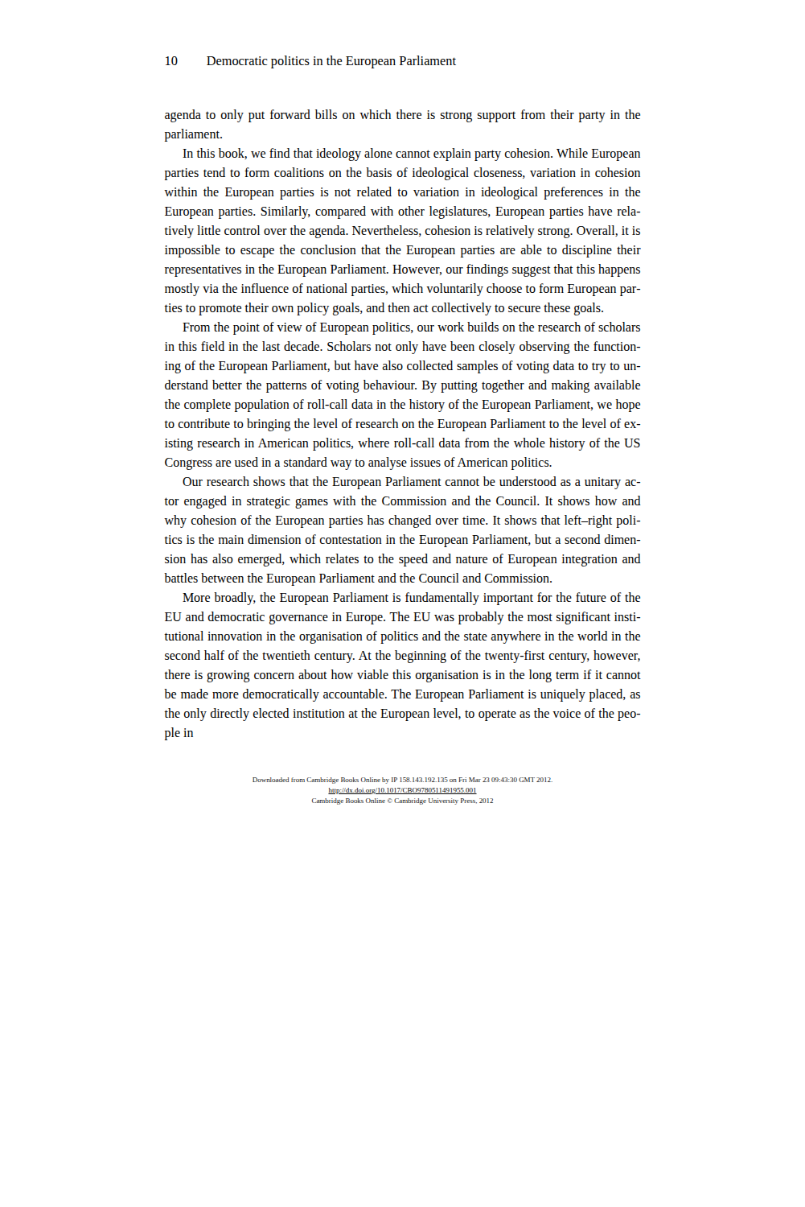10 Democratic politics in the European Parliament
agenda to only put forward bills on which there is strong support from their party in the parliament.
In this book, we find that ideology alone cannot explain party cohesion. While European parties tend to form coalitions on the basis of ideological closeness, variation in cohesion within the European parties is not related to variation in ideological preferences in the European parties. Similarly, compared with other legislatures, European parties have relatively little control over the agenda. Nevertheless, cohesion is relatively strong. Overall, it is impossible to escape the conclusion that the European parties are able to discipline their representatives in the European Parliament. However, our findings suggest that this happens mostly via the influence of national parties, which voluntarily choose to form European parties to promote their own policy goals, and then act collectively to secure these goals.
From the point of view of European politics, our work builds on the research of scholars in this field in the last decade. Scholars not only have been closely observing the functioning of the European Parliament, but have also collected samples of voting data to try to understand better the patterns of voting behaviour. By putting together and making available the complete population of roll-call data in the history of the European Parliament, we hope to contribute to bringing the level of research on the European Parliament to the level of existing research in American politics, where roll-call data from the whole history of the US Congress are used in a standard way to analyse issues of American politics.
Our research shows that the European Parliament cannot be understood as a unitary actor engaged in strategic games with the Commission and the Council. It shows how and why cohesion of the European parties has changed over time. It shows that left–right politics is the main dimension of contestation in the European Parliament, but a second dimension has also emerged, which relates to the speed and nature of European integration and battles between the European Parliament and the Council and Commission.
More broadly, the European Parliament is fundamentally important for the future of the EU and democratic governance in Europe. The EU was probably the most significant institutional innovation in the organisation of politics and the state anywhere in the world in the second half of the twentieth century. At the beginning of the twenty-first century, however, there is growing concern about how viable this organisation is in the long term if it cannot be made more democratically accountable. The European Parliament is uniquely placed, as the only directly elected institution at the European level, to operate as the voice of the people in
Downloaded from Cambridge Books Online by IP 158.143.192.135 on Fri Mar 23 09:43:30 GMT 2012.
http://dx.doi.org/10.1017/CBO9780511491955.001
Cambridge Books Online © Cambridge University Press, 2012